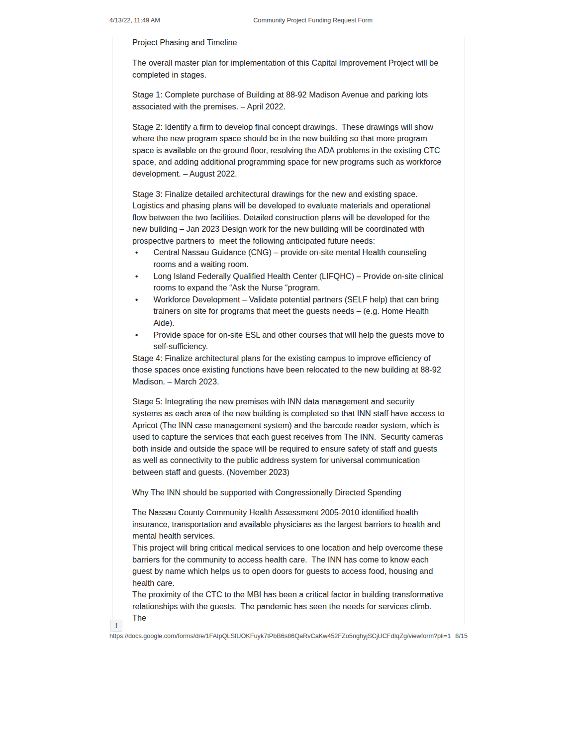4/13/22, 11:49 AM
Community Project Funding Request Form
Project Phasing and Timeline
The overall master plan for implementation of this Capital Improvement Project will be completed in stages.
Stage 1: Complete purchase of Building at 88-92 Madison Avenue and parking lots associated with the premises. – April 2022.
Stage 2: Identify a firm to develop final concept drawings. These drawings will show where the new program space should be in the new building so that more program space is available on the ground floor, resolving the ADA problems in the existing CTC space, and adding additional programming space for new programs such as workforce development. – August 2022.
Stage 3: Finalize detailed architectural drawings for the new and existing space. Logistics and phasing plans will be developed to evaluate materials and operational flow between the two facilities. Detailed construction plans will be developed for the new building – Jan 2023 Design work for the new building will be coordinated with prospective partners to meet the following anticipated future needs:
•
Central Nassau Guidance (CNG) – provide on-site mental Health counseling rooms and a waiting room.
•
Long Island Federally Qualified Health Center (LIFQHC) – Provide on-site clinical rooms to expand the “Ask the Nurse “program.
•
Workforce Development – Validate potential partners (SELF help) that can bring trainers on site for programs that meet the guests needs – (e.g. Home Health Aide).
•
Provide space for on-site ESL and other courses that will help the guests move to self-sufficiency.
Stage 4: Finalize architectural plans for the existing campus to improve efficiency of those spaces once existing functions have been relocated to the new building at 88-92 Madison. – March 2023.
Stage 5: Integrating the new premises with INN data management and security systems as each area of the new building is completed so that INN staff have access to Apricot (The INN case management system) and the barcode reader system, which is used to capture the services that each guest receives from The INN. Security cameras both inside and outside the space will be required to ensure safety of staff and guests as well as connectivity to the public address system for universal communication between staff and guests. (November 2023)
Why The INN should be supported with Congressionally Directed Spending
The Nassau County Community Health Assessment 2005-2010 identified health insurance, transportation and available physicians as the largest barriers to health and mental health services.
This project will bring critical medical services to one location and help overcome these barriers for the community to access health care. The INN has come to know each guest by name which helps us to open doors for guests to access food, housing and health care.
The proximity of the CTC to the MBI has been a critical factor in building transformative relationships with the guests. The pandemic has seen the needs for services climb. The
!
https://docs.google.com/forms/d/e/1FAIpQLSfUOKFuyk7tPbB6s86QaRvCaKw452FZo5nghyjSCjUCFdIqZg/viewform?pli=1
8/15